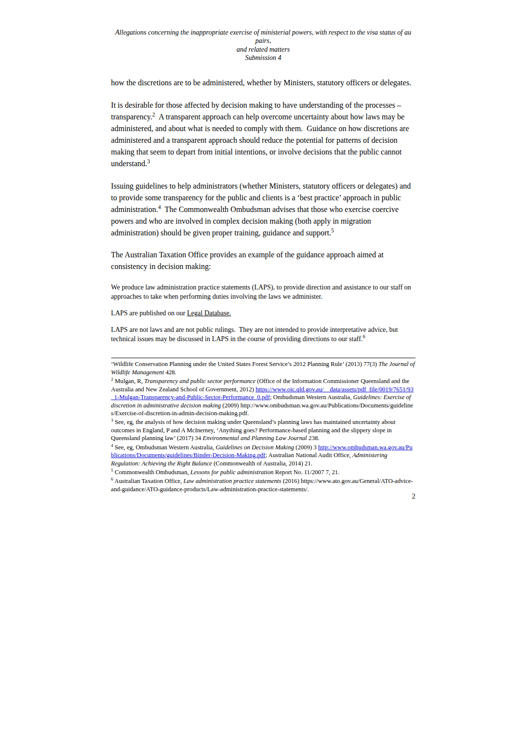Allegations concerning the inappropriate exercise of ministerial powers, with respect to the visa status of au pairs, and related matters Submission 4
how the discretions are to be administered, whether by Ministers, statutory officers or delegates.
It is desirable for those affected by decision making to have understanding of the processes – transparency.2 A transparent approach can help overcome uncertainty about how laws may be administered, and about what is needed to comply with them. Guidance on how discretions are administered and a transparent approach should reduce the potential for patterns of decision making that seem to depart from initial intentions, or involve decisions that the public cannot understand.3
Issuing guidelines to help administrators (whether Ministers, statutory officers or delegates) and to provide some transparency for the public and clients is a ‘best practice’ approach in public administration.4 The Commonwealth Ombudsman advises that those who exercise coercive powers and who are involved in complex decision making (both apply in migration administration) should be given proper training, guidance and support.5
The Australian Taxation Office provides an example of the guidance approach aimed at consistency in decision making:
We produce law administration practice statements (LAPS), to provide direction and assistance to our staff on approaches to take when performing duties involving the laws we administer.
LAPS are published on our Legal Database.
LAPS are not laws and are not public rulings. They are not intended to provide interpretative advice, but technical issues may be discussed in LAPS in the course of providing directions to our staff.6
‘Wildlife Conservation Planning under the United States Forest Service’s 2012 Planning Rule’ (2013) 77(3) The Journal of Wildlife Management 428.
2 Mulgan, R, Transparency and public sector performance (Office of the Information Commissioner Queensland and the Australia and New Zealand School of Government, 2012) https://www.oic.qld.gov.au/__data/assets/pdf_file/0019/7651/93_1-Mulgan-Transparency-and-Public-Sector-Performance_0.pdf; Ombudsman Western Australia, Guidelines: Exercise of discretion in administrative decision making (2009) http://www.ombudsman.wa.gov.au/Publications/Documents/guidelines/Exercise-of-discretion-in-admin-decision-making.pdf.
3 See, eg, the analysis of how decision making under Queensland’s planning laws has maintained uncertainty about outcomes in England, P and A McInerney, ‘Anything goes? Performance-based planning and the slippery slope in Queensland planning law’ (2017) 34 Environmental and Planning Law Journal 238.
4 See, eg, Ombudsman Western Australia, Guidelines on Decision Making (2009) 3 http://www.ombudsman.wa.gov.au/Publications/Documents/guidelines/Binder-Decision-Making.pdf; Australian National Audit Office, Administering Regulation: Achieving the Right Balance (Commonwealth of Australia, 2014) 21.
5 Commonwealth Ombudsman, Lessons for public administration Report No. 11/2007 7, 21.
6 Australian Taxation Office, Law administration practice statements (2016) https://www.ato.gov.au/General/ATO-advice-and-guidance/ATO-guidance-products/Law-administration-practice-statements/.
2